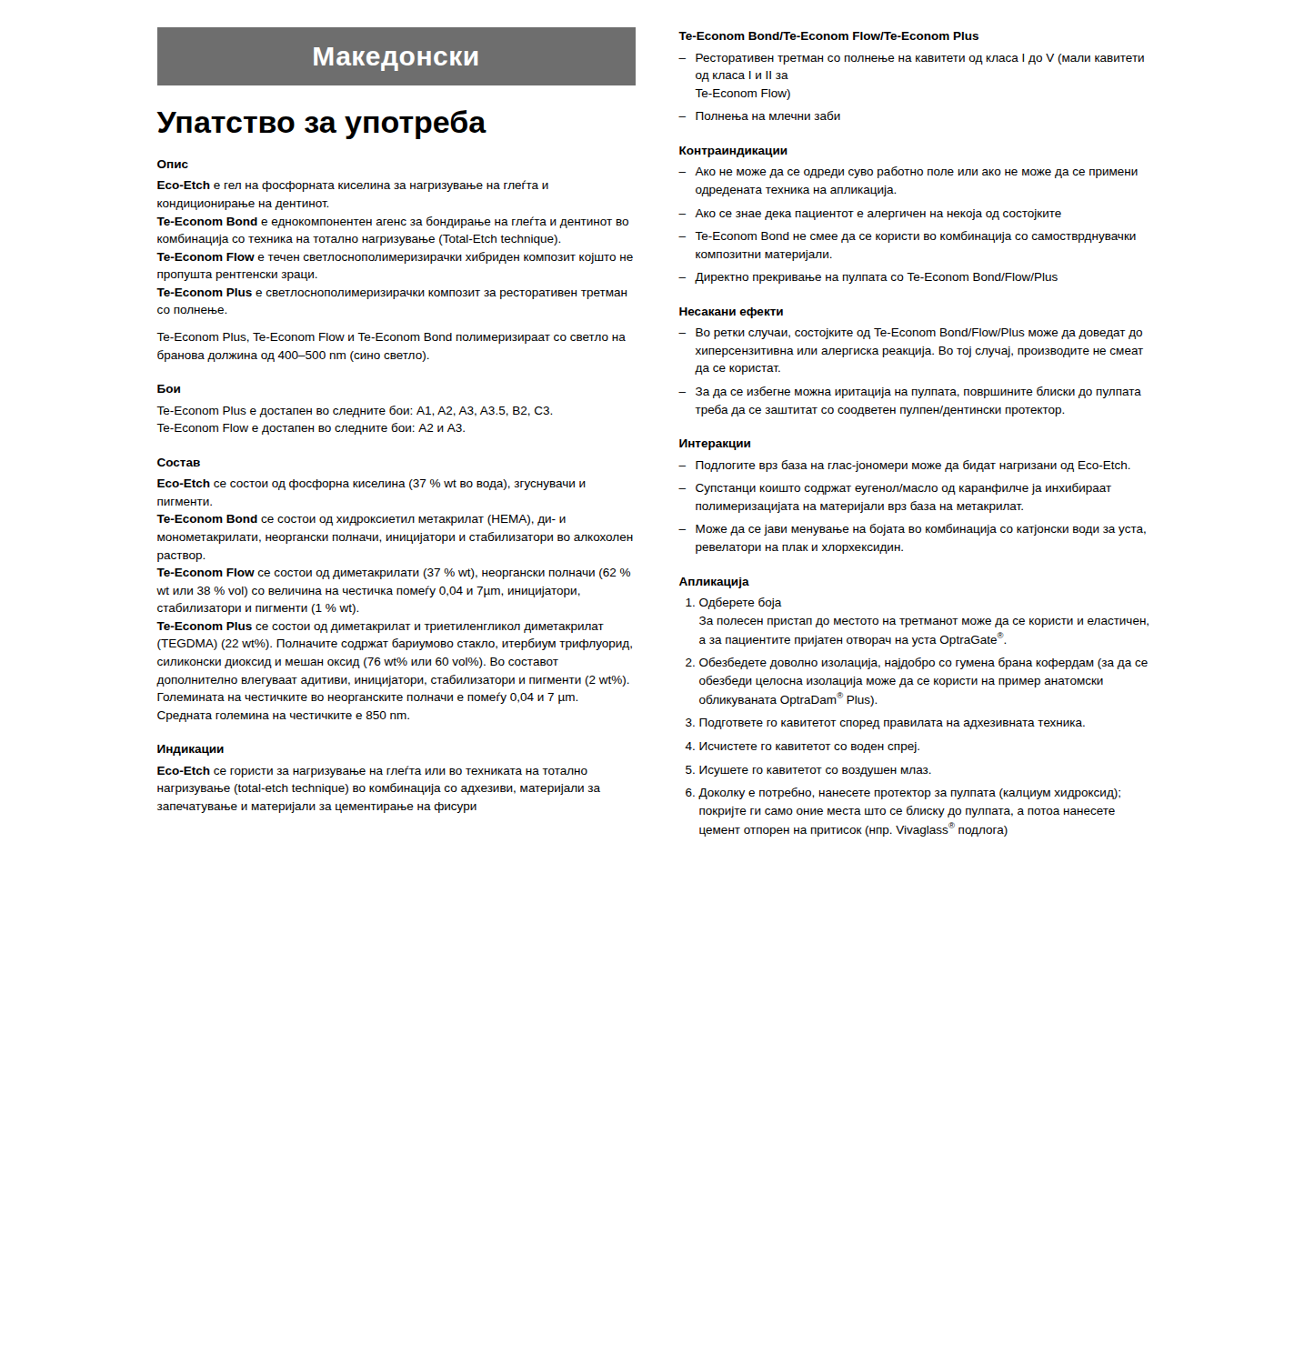Македонски
Упатство за употреба
Опис
Eco-Etch е гел на фосфорната киселина за нагризување на глеѓта и кондиционирање на дентинот.
Te-Econom Bond е еднокомпонентен агенс за бондирање на глеѓта и дентинот во комбинација со техника на тотално нагризување (Total-Etch technique).
Te-Econom Flow е течен светлосно­полимеризирачки хибриден композит којшто не пропушта рентгенски зраци.
Te-Econom Plus е светлосно­полимеризирачки композит за ресторативен третман со полнење.
Te-Econom Plus, Te-Econom Flow и Te-Econom Bond полимеризираат со светло на бранова должина од 400–500 nm (сино светло).
Бои
Te-Econom Plus е достапен во следните бои: A1, A2, A3, A3.5, B2, C3.
Te-Econom Flow е достапен во следните бои: A2 и A3.
Состав
Eco-Etch се состои од фосфорна киселина (37 % wt во вода), згуснувачи и пигменти.
Te-Econom Bond се состои од хидроксиетил метакрилат (HEMA), ди- и монометакрилати, неоргански полначи, иницијатори и стабилизатори во алкохолен раствор.
Te-Econom Flow се состои од диметакрилати (37 % wt), неоргански полначи (62 % wt или 38 % vol) со величина на честичка помеѓу 0,04 и 7µm, иницијатори, стабилизатори и пигменти (1 % wt).
Te-Econom Plus се состои од диметакрилат и триетиленгликол диметакрилат (TEGDMA) (22 wt%). Полначите содржат бариумово стакло, итербиум трифлуорид, силиконски диоксид и мешан оксид (76 wt% или 60 vol%). Во составот дополнително влегуваат адитиви, иницијатори, стабилизатори и пигменти (2 wt%). Големината на честичките во неорганските полначи е помеѓу 0,04 и 7 µm. Средната големина на честичките е 850 nm.
Индикации
Eco-Etch се гористи за нагризување на глеѓта или во техниката на тотално нагризување (total-etch technique) во комбинација со адхезиви, материјали за запечатување и материјали за цементирање на фисури
Te-Econom Bond/Te-Econom Flow/Te-Econom Plus
Ресторативен третман со полнење на кавитети од класа I до V (мали кавитети од класа I и II за
Te-Econom Flow)
Полнења на млечни заби
Контраиндикации
Ако не може да се одреди суво работно поле или ако не може да се примени одредената техника на апликација.
Ако се знае дека пациентот е алергичен на некоја од состојките
Te-Econom Bond не смее да се користи во комбинација со самостврднувачки композитни материјали.
Директно прекривање на пулпата со Te-Econom Bond/Flow/Plus
Несакани ефекти
Во ретки случаи, состојките од Te-Econom Bond/Flow/Plus може да доведат до хиперсензитивна или алергиска реакција. Во тој случај, производите не смеат да се користат.
За да се избегне можна иритација на пулпата, површините блиски до пулпата треба да се заштитат со соодветен пулпен/дентински протектор.
Интеракции
Подлогите врз база на глас-јономери може да бидат нагризани од Eco-Etch.
Супстанци коишто содржат еугенол/масло од каранфилче ја инхибираат полимеризацијата на материјали врз база на метакрилат.
Може да се јави менување на бојата во комбинација со катјонски води за уста, ревелатори на плак и хлорхексидин.
Апликација
Одберете боја
За полесен пристап до местото на третманот може да се користи и еластичен, а за пациентите пријатен отворач на уста OptraGate®.
Обезбедете доволно изолација, најдобро со гумена брана кофердам (за да се обезбеди целосна изолација може да се користи на пример анатомски обликуваната OptraDam® Plus).
Подгответе го кавитетот според правилата на адхезивната техника.
Исчистете го кавитетот со воден спреј.
Исушете го кавитетот со воздушен млаз.
Доколку е потребно, нанесете протектор за пулпата (калциум хидроксид); покријте ги само оние места што се блиску до пулпата, а потоа нанесете цемент отпорен на притисок (нпр. Vivaglass® подлога)